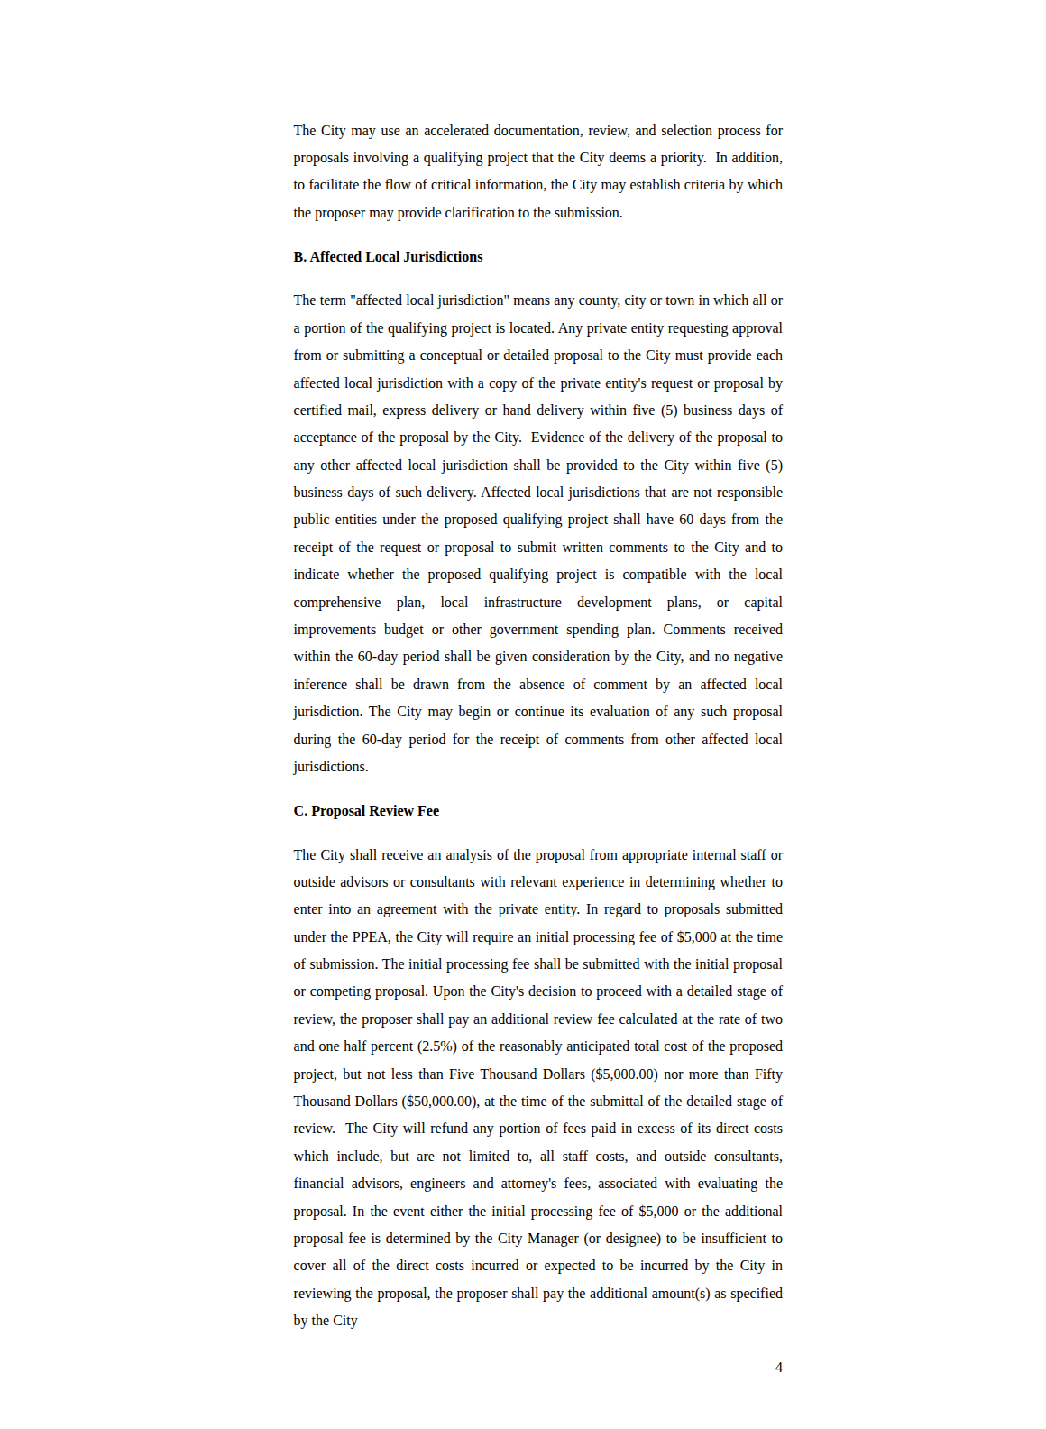The City may use an accelerated documentation, review, and selection process for proposals involving a qualifying project that the City deems a priority. In addition, to facilitate the flow of critical information, the City may establish criteria by which the proposer may provide clarification to the submission.
B. Affected Local Jurisdictions
The term "affected local jurisdiction" means any county, city or town in which all or a portion of the qualifying project is located. Any private entity requesting approval from or submitting a conceptual or detailed proposal to the City must provide each affected local jurisdiction with a copy of the private entity's request or proposal by certified mail, express delivery or hand delivery within five (5) business days of acceptance of the proposal by the City. Evidence of the delivery of the proposal to any other affected local jurisdiction shall be provided to the City within five (5) business days of such delivery. Affected local jurisdictions that are not responsible public entities under the proposed qualifying project shall have 60 days from the receipt of the request or proposal to submit written comments to the City and to indicate whether the proposed qualifying project is compatible with the local comprehensive plan, local infrastructure development plans, or capital improvements budget or other government spending plan. Comments received within the 60-day period shall be given consideration by the City, and no negative inference shall be drawn from the absence of comment by an affected local jurisdiction. The City may begin or continue its evaluation of any such proposal during the 60-day period for the receipt of comments from other affected local jurisdictions.
C. Proposal Review Fee
The City shall receive an analysis of the proposal from appropriate internal staff or outside advisors or consultants with relevant experience in determining whether to enter into an agreement with the private entity. In regard to proposals submitted under the PPEA, the City will require an initial processing fee of $5,000 at the time of submission. The initial processing fee shall be submitted with the initial proposal or competing proposal. Upon the City's decision to proceed with a detailed stage of review, the proposer shall pay an additional review fee calculated at the rate of two and one half percent (2.5%) of the reasonably anticipated total cost of the proposed project, but not less than Five Thousand Dollars ($5,000.00) nor more than Fifty Thousand Dollars ($50,000.00), at the time of the submittal of the detailed stage of review. The City will refund any portion of fees paid in excess of its direct costs which include, but are not limited to, all staff costs, and outside consultants, financial advisors, engineers and attorney's fees, associated with evaluating the proposal. In the event either the initial processing fee of $5,000 or the additional proposal fee is determined by the City Manager (or designee) to be insufficient to cover all of the direct costs incurred or expected to be incurred by the City in reviewing the proposal, the proposer shall pay the additional amount(s) as specified by the City
4